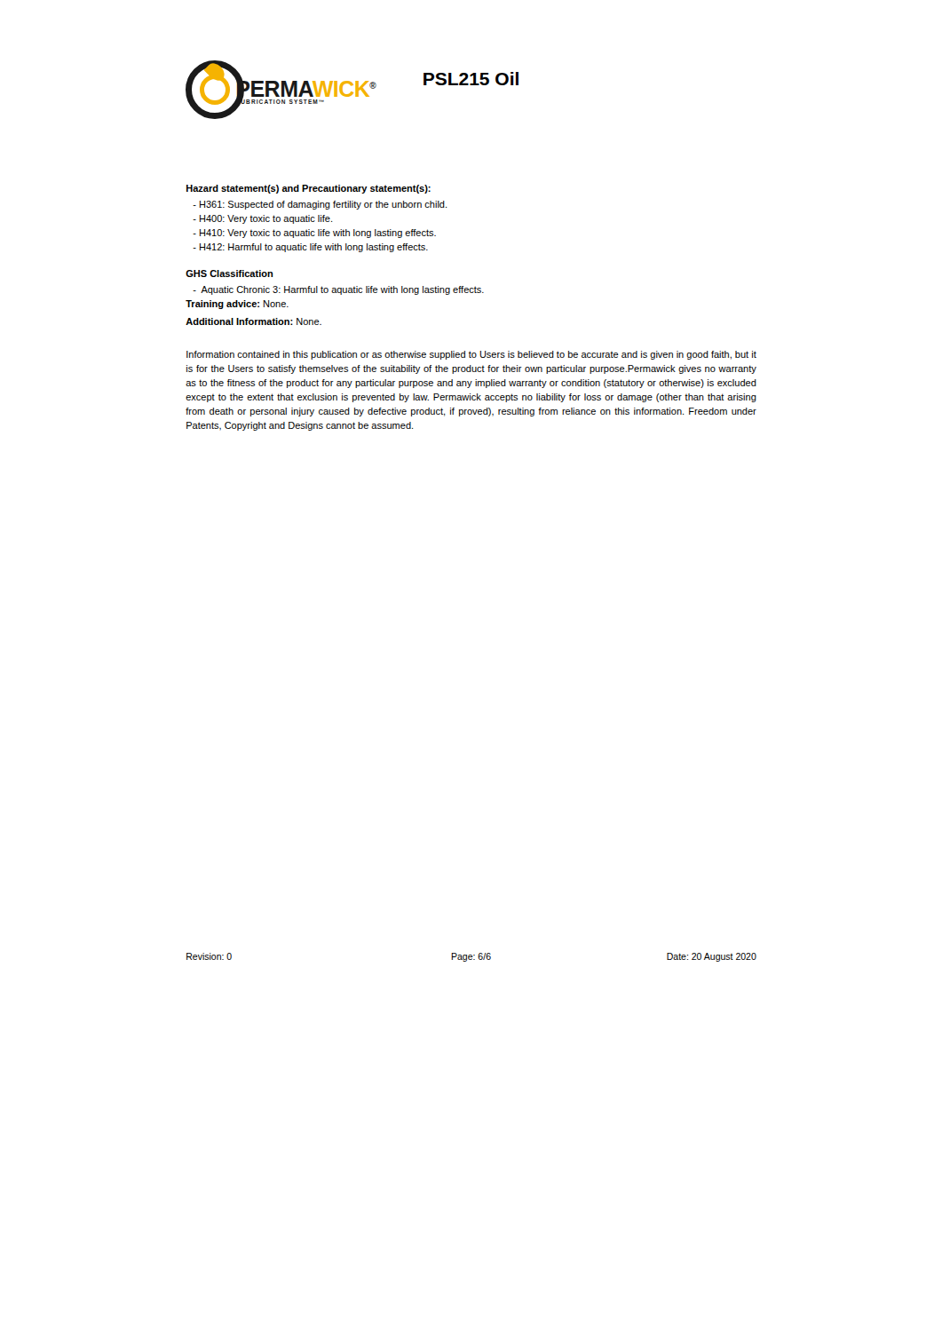PERMA WICK®
LUBRICATION SYSTEM™
PSL215 Oil
Hazard statement(s) and Precautionary statement(s):
- H361: Suspected of damaging fertility or the unborn child.
- H400: Very toxic to aquatic life.
- H410: Very toxic to aquatic life with long lasting effects.
- H412: Harmful to aquatic life with long lasting effects.
GHS Classification
- Aquatic Chronic 3: Harmful to aquatic life with long lasting effects.
Training advice: None.
Additional Information: None.
Information contained in this publication or as otherwise supplied to Users is believed to be accurate and is given in good faith, but it is for the Users to satisfy themselves of the suitability of the product for their own particular purpose.Permawick gives no warranty as to the fitness of the product for any particular purpose and any implied warranty or condition (statutory or otherwise) is excluded except to the extent that exclusion is prevented by law. Permawick accepts no liability for loss or damage (other than that arising from death or personal injury caused by defective product, if proved), resulting from reliance on this information. Freedom under Patents, Copyright and Designs cannot be assumed.
| Revision: 0 | Page: 6/6 | Date: 20 August 2020 |